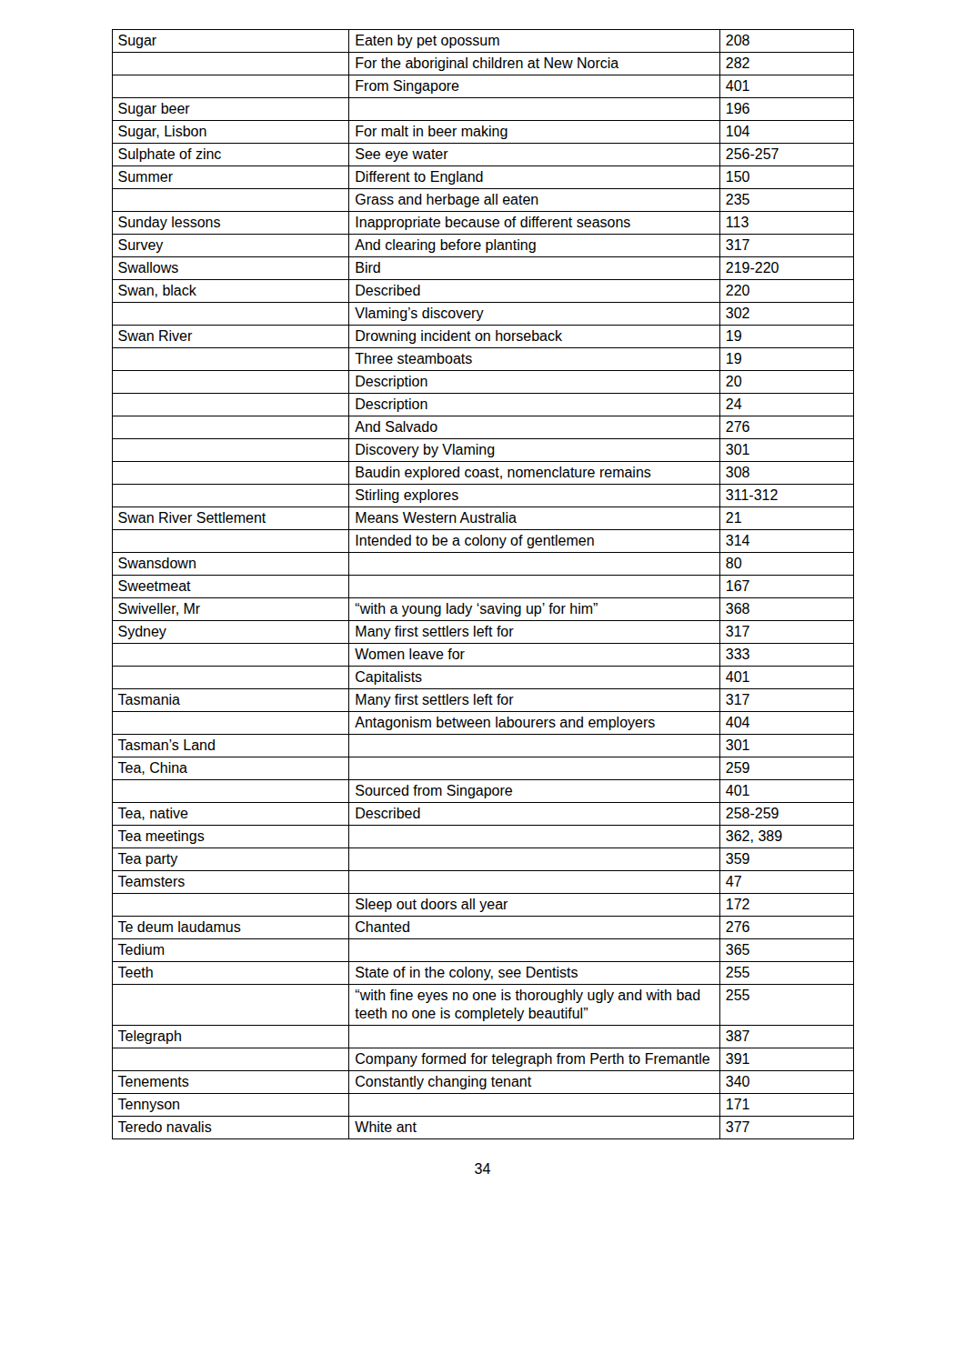| Sugar | Eaten by pet opossum | 208 |
| | For the aboriginal children at New Norcia | 282 |
| | From Singapore | 401 |
| Sugar beer | | 196 |
| Sugar, Lisbon | For malt in beer making | 104 |
| Sulphate of zinc | See eye water | 256-257 |
| Summer | Different to England | 150 |
| | Grass and herbage all eaten | 235 |
| Sunday lessons | Inappropriate because of different seasons | 113 |
| Survey | And clearing before planting | 317 |
| Swallows | Bird | 219-220 |
| Swan, black | Described | 220 |
| | Vlaming’s discovery | 302 |
| Swan River | Drowning incident on horseback | 19 |
| | Three steamboats | 19 |
| | Description | 20 |
| | Description | 24 |
| | And Salvado | 276 |
| | Discovery by Vlaming | 301 |
| | Baudin explored coast, nomenclature remains | 308 |
| | Stirling explores | 311-312 |
| Swan River Settlement | Means Western Australia | 21 |
| | Intended to be a colony of gentlemen | 314 |
| Swansdown | | 80 |
| Sweetmeat | | 167 |
| Swiveller, Mr | “with a young lady ‘saving up’ for him” | 368 |
| Sydney | Many first settlers left for | 317 |
| | Women leave for | 333 |
| | Capitalists | 401 |
| Tasmania | Many first settlers left for | 317 |
| | Antagonism between labourers and employers | 404 |
| Tasman’s Land | | 301 |
| Tea, China | | 259 |
| | Sourced from Singapore | 401 |
| Tea, native | Described | 258-259 |
| Tea meetings | | 362, 389 |
| Tea party | | 359 |
| Teamsters | | 47 |
| | Sleep out doors all year | 172 |
| Te deum laudamus | Chanted | 276 |
| Tedium | | 365 |
| Teeth | State of in the colony, see Dentists | 255 |
| | “with fine eyes no one is thoroughly ugly and with bad teeth no one is completely beautiful” | 255 |
| Telegraph | | 387 |
| | Company formed for telegraph from Perth to Fremantle | 391 |
| Tenements | Constantly changing tenant | 340 |
| Tennyson | | 171 |
| Teredo navalis | White ant | 377 |
34